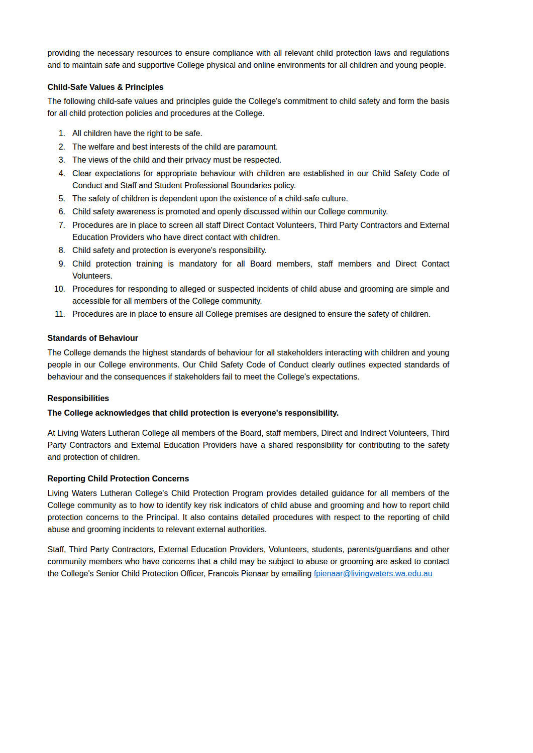providing the necessary resources to ensure compliance with all relevant child protection laws and regulations and to maintain safe and supportive College physical and online environments for all children and young people.
Child-Safe Values & Principles
The following child-safe values and principles guide the College's commitment to child safety and form the basis for all child protection policies and procedures at the College.
All children have the right to be safe.
The welfare and best interests of the child are paramount.
The views of the child and their privacy must be respected.
Clear expectations for appropriate behaviour with children are established in our Child Safety Code of Conduct and Staff and Student Professional Boundaries policy.
The safety of children is dependent upon the existence of a child-safe culture.
Child safety awareness is promoted and openly discussed within our College community.
Procedures are in place to screen all staff Direct Contact Volunteers, Third Party Contractors and External Education Providers who have direct contact with children.
Child safety and protection is everyone's responsibility.
Child protection training is mandatory for all Board members, staff members and Direct Contact Volunteers.
Procedures for responding to alleged or suspected incidents of child abuse and grooming are simple and accessible for all members of the College community.
Procedures are in place to ensure all College premises are designed to ensure the safety of children.
Standards of Behaviour
The College demands the highest standards of behaviour for all stakeholders interacting with children and young people in our College environments. Our Child Safety Code of Conduct clearly outlines expected standards of behaviour and the consequences if stakeholders fail to meet the College's expectations.
Responsibilities
The College acknowledges that child protection is everyone's responsibility.
At Living Waters Lutheran College all members of the Board, staff members, Direct and Indirect Volunteers, Third Party Contractors and External Education Providers have a shared responsibility for contributing to the safety and protection of children.
Reporting Child Protection Concerns
Living Waters Lutheran College's Child Protection Program provides detailed guidance for all members of the College community as to how to identify key risk indicators of child abuse and grooming and how to report child protection concerns to the Principal. It also contains detailed procedures with respect to the reporting of child abuse and grooming incidents to relevant external authorities.
Staff, Third Party Contractors, External Education Providers, Volunteers, students, parents/guardians and other community members who have concerns that a child may be subject to abuse or grooming are asked to contact the College's Senior Child Protection Officer, Francois Pienaar by emailing fpienaar@livingwaters.wa.edu.au